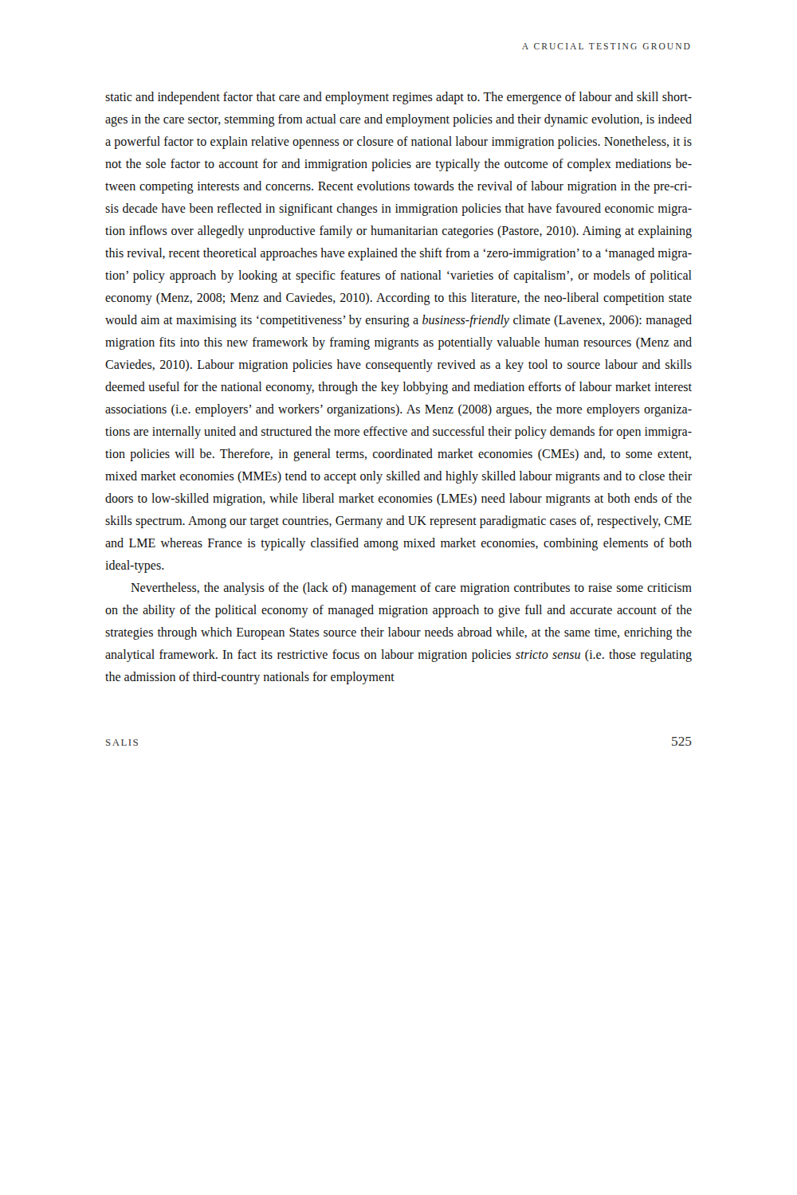A Crucial Testing Ground
static and independent factor that care and employment regimes adapt to. The emergence of labour and skill shortages in the care sector, stemming from actual care and employment policies and their dynamic evolution, is indeed a powerful factor to explain relative openness or closure of national labour immigration policies. Nonetheless, it is not the sole factor to account for and immigration policies are typically the outcome of complex mediations between competing interests and concerns. Recent evolutions towards the revival of labour migration in the pre-crisis decade have been reflected in significant changes in immigration policies that have favoured economic migration inflows over allegedly unproductive family or humanitarian categories (Pastore, 2010). Aiming at explaining this revival, recent theoretical approaches have explained the shift from a ‘zero-immigration’ to a ‘managed migration’ policy approach by looking at specific features of national ‘varieties of capitalism’, or models of political economy (Menz, 2008; Menz and Caviedes, 2010). According to this literature, the neo-liberal competition state would aim at maximising its ‘competitiveness’ by ensuring a business-friendly climate (Lavenex, 2006): managed migration fits into this new framework by framing migrants as potentially valuable human resources (Menz and Caviedes, 2010). Labour migration policies have consequently revived as a key tool to source labour and skills deemed useful for the national economy, through the key lobbying and mediation efforts of labour market interest associations (i.e. employers’ and workers’ organizations). As Menz (2008) argues, the more employers organizations are internally united and structured the more effective and successful their policy demands for open immigration policies will be. Therefore, in general terms, coordinated market economies (CMEs) and, to some extent, mixed market economies (MMEs) tend to accept only skilled and highly skilled labour migrants and to close their doors to low-skilled migration, while liberal market economies (LMEs) need labour migrants at both ends of the skills spectrum. Among our target countries, Germany and UK represent paradigmatic cases of, respectively, CME and LME whereas France is typically classified among mixed market economies, combining elements of both ideal-types.
Nevertheless, the analysis of the (lack of) management of care migration contributes to raise some criticism on the ability of the political economy of managed migration approach to give full and accurate account of the strategies through which European States source their labour needs abroad while, at the same time, enriching the analytical framework. In fact its restrictive focus on labour migration policies stricto sensu (i.e. those regulating the admission of third-country nationals for employment
Salis 525